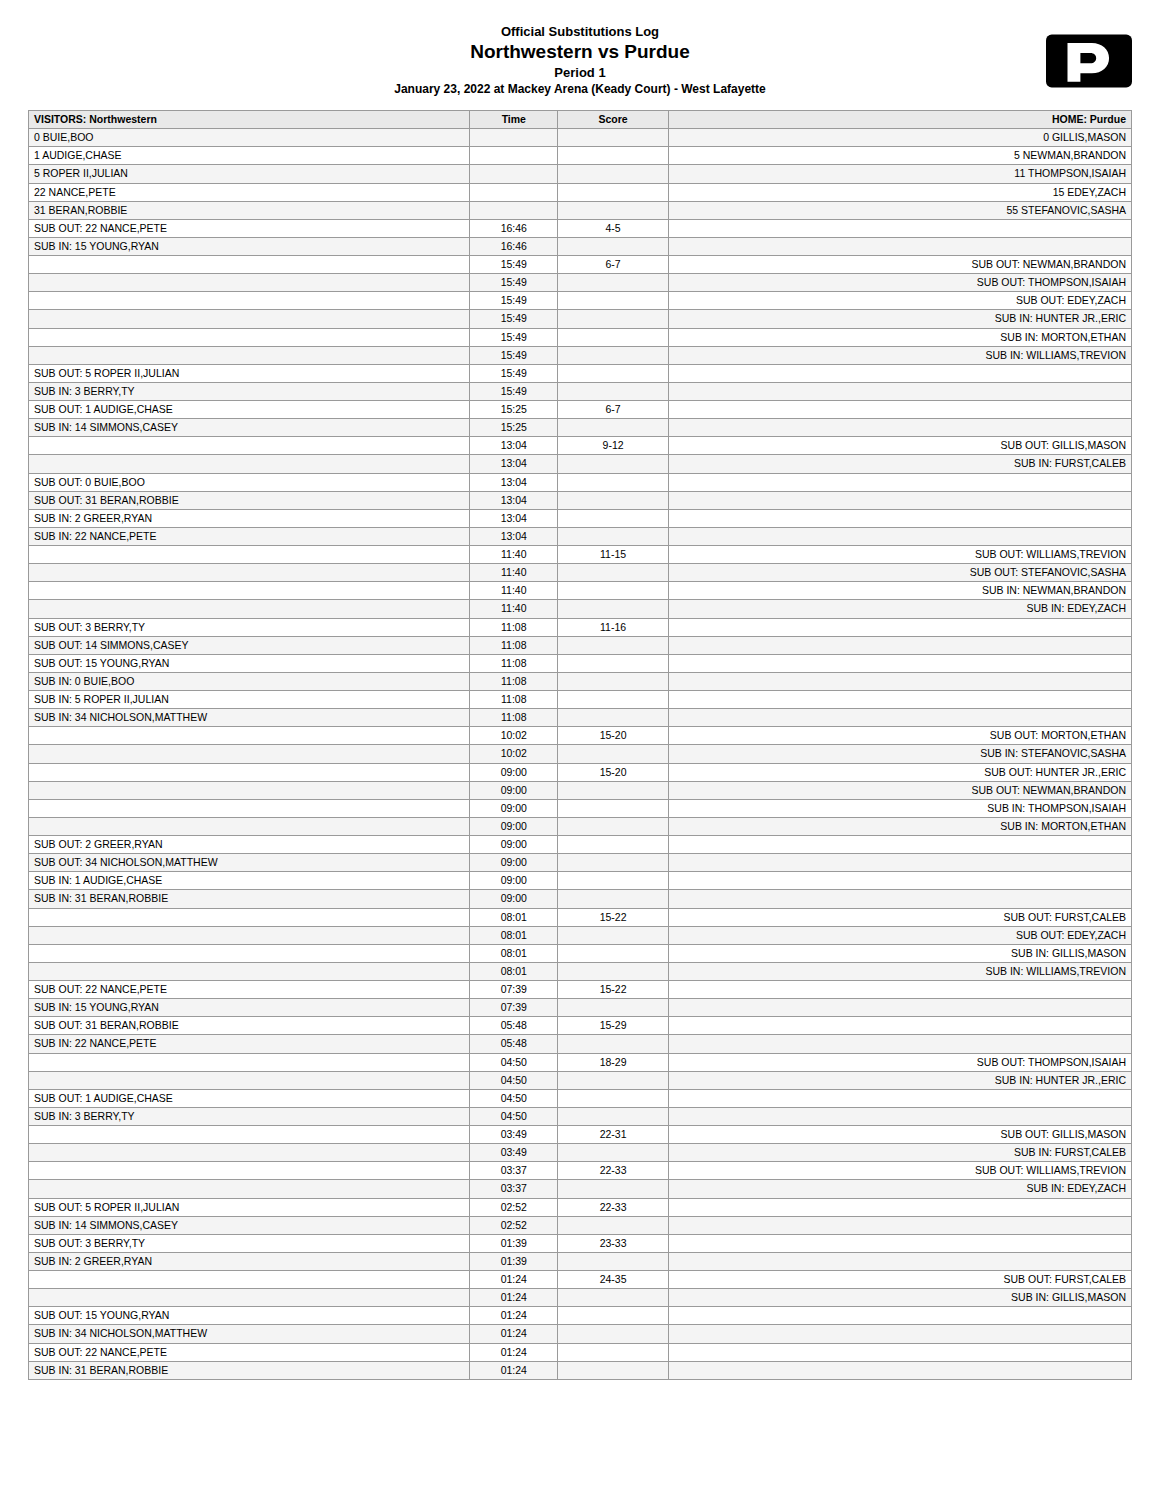Official Substitutions Log
Northwestern vs Purdue
Period 1
January 23, 2022 at Mackey Arena (Keady Court) - West Lafayette
| VISITORS: Northwestern | Time | Score | HOME: Purdue |
| --- | --- | --- | --- |
| 0 BUIE,BOO | | | 0 GILLIS,MASON |
| 1 AUDIGE,CHASE | | | 5 NEWMAN,BRANDON |
| 5 ROPER II,JULIAN | | | 11 THOMPSON,ISAIAH |
| 22 NANCE,PETE | | | 15 EDEY,ZACH |
| 31 BERAN,ROBBIE | | | 55 STEFANOVIC,SASHA |
| SUB OUT: 22 NANCE,PETE | 16:46 | 4-5 | |
| SUB IN: 15 YOUNG,RYAN | 16:46 | | |
| | 15:49 | 6-7 | SUB OUT: NEWMAN,BRANDON |
| | 15:49 | | SUB OUT: THOMPSON,ISAIAH |
| | 15:49 | | SUB OUT: EDEY,ZACH |
| | 15:49 | | SUB IN: HUNTER JR.,ERIC |
| | 15:49 | | SUB IN: MORTON,ETHAN |
| | 15:49 | | SUB IN: WILLIAMS,TREVION |
| SUB OUT: 5 ROPER II,JULIAN | 15:49 | | |
| SUB IN: 3 BERRY,TY | 15:49 | | |
| SUB OUT: 1 AUDIGE,CHASE | 15:25 | 6-7 | |
| SUB IN: 14 SIMMONS,CASEY | 15:25 | | |
| | 13:04 | 9-12 | SUB OUT: GILLIS,MASON |
| | 13:04 | | SUB IN: FURST,CALEB |
| SUB OUT: 0 BUIE,BOO | 13:04 | | |
| SUB OUT: 31 BERAN,ROBBIE | 13:04 | | |
| SUB IN: 2 GREER,RYAN | 13:04 | | |
| SUB IN: 22 NANCE,PETE | 13:04 | | |
| | 11:40 | 11-15 | SUB OUT: WILLIAMS,TREVION |
| | 11:40 | | SUB OUT: STEFANOVIC,SASHA |
| | 11:40 | | SUB IN: NEWMAN,BRANDON |
| | 11:40 | | SUB IN: EDEY,ZACH |
| SUB OUT: 3 BERRY,TY | 11:08 | 11-16 | |
| SUB OUT: 14 SIMMONS,CASEY | 11:08 | | |
| SUB OUT: 15 YOUNG,RYAN | 11:08 | | |
| SUB IN: 0 BUIE,BOO | 11:08 | | |
| SUB IN: 5 ROPER II,JULIAN | 11:08 | | |
| SUB IN: 34 NICHOLSON,MATTHEW | 11:08 | | |
| | 10:02 | 15-20 | SUB OUT: MORTON,ETHAN |
| | 10:02 | | SUB IN: STEFANOVIC,SASHA |
| | 09:00 | 15-20 | SUB OUT: HUNTER JR.,ERIC |
| | 09:00 | | SUB OUT: NEWMAN,BRANDON |
| | 09:00 | | SUB IN: THOMPSON,ISAIAH |
| | 09:00 | | SUB IN: MORTON,ETHAN |
| SUB OUT: 2 GREER,RYAN | 09:00 | | |
| SUB OUT: 34 NICHOLSON,MATTHEW | 09:00 | | |
| SUB IN: 1 AUDIGE,CHASE | 09:00 | | |
| SUB IN: 31 BERAN,ROBBIE | 09:00 | | |
| | 08:01 | 15-22 | SUB OUT: FURST,CALEB |
| | 08:01 | | SUB OUT: EDEY,ZACH |
| | 08:01 | | SUB IN: GILLIS,MASON |
| | 08:01 | | SUB IN: WILLIAMS,TREVION |
| SUB OUT: 22 NANCE,PETE | 07:39 | 15-22 | |
| SUB IN: 15 YOUNG,RYAN | 07:39 | | |
| SUB OUT: 31 BERAN,ROBBIE | 05:48 | 15-29 | |
| SUB IN: 22 NANCE,PETE | 05:48 | | |
| | 04:50 | 18-29 | SUB OUT: THOMPSON,ISAIAH |
| | 04:50 | | SUB IN: HUNTER JR.,ERIC |
| SUB OUT: 1 AUDIGE,CHASE | 04:50 | | |
| SUB IN: 3 BERRY,TY | 04:50 | | |
| | 03:49 | 22-31 | SUB OUT: GILLIS,MASON |
| | 03:49 | | SUB IN: FURST,CALEB |
| | 03:37 | 22-33 | SUB OUT: WILLIAMS,TREVION |
| | 03:37 | | SUB IN: EDEY,ZACH |
| SUB OUT: 5 ROPER II,JULIAN | 02:52 | 22-33 | |
| SUB IN: 14 SIMMONS,CASEY | 02:52 | | |
| SUB OUT: 3 BERRY,TY | 01:39 | 23-33 | |
| SUB IN: 2 GREER,RYAN | 01:39 | | |
| | 01:24 | 24-35 | SUB OUT: FURST,CALEB |
| | 01:24 | | SUB IN: GILLIS,MASON |
| SUB OUT: 15 YOUNG,RYAN | 01:24 | | |
| SUB IN: 34 NICHOLSON,MATTHEW | 01:24 | | |
| SUB OUT: 22 NANCE,PETE | 01:24 | | |
| SUB IN: 31 BERAN,ROBBIE | 01:24 | | |